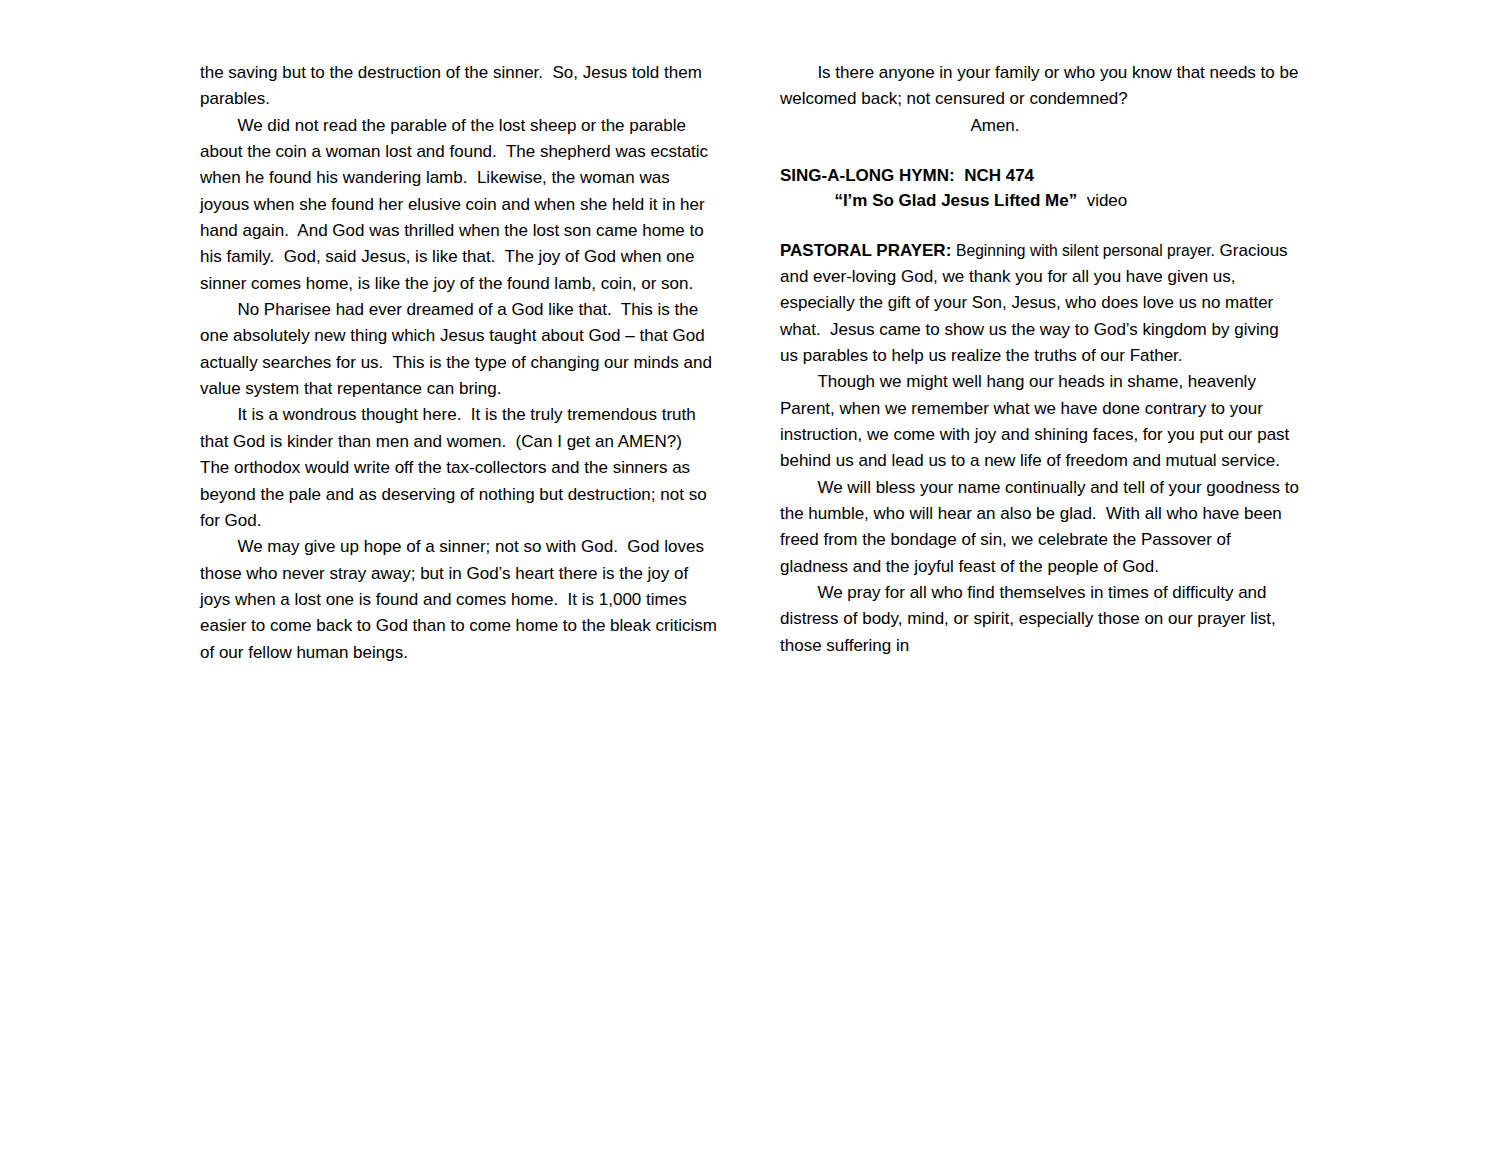the saving but to the destruction of the sinner. So, Jesus told them parables.
We did not read the parable of the lost sheep or the parable about the coin a woman lost and found. The shepherd was ecstatic when he found his wandering lamb. Likewise, the woman was joyous when she found her elusive coin and when she held it in her hand again. And God was thrilled when the lost son came home to his family. God, said Jesus, is like that. The joy of God when one sinner comes home, is like the joy of the found lamb, coin, or son.
No Pharisee had ever dreamed of a God like that. This is the one absolutely new thing which Jesus taught about God – that God actually searches for us. This is the type of changing our minds and value system that repentance can bring.
It is a wondrous thought here. It is the truly tremendous truth that God is kinder than men and women. (Can I get an AMEN?) The orthodox would write off the tax-collectors and the sinners as beyond the pale and as deserving of nothing but destruction; not so for God.
We may give up hope of a sinner; not so with God. God loves those who never stray away; but in God’s heart there is the joy of joys when a lost one is found and comes home. It is 1,000 times easier to come back to God than to come home to the bleak criticism of our fellow human beings.
Is there anyone in your family or who you know that needs to be welcomed back; not censured or condemned?Amen.
SING-A-LONG HYMN: NCH 474 “I’m So Glad Jesus Lifted Me” video
PASTORAL PRAYER: Beginning with silent personal prayer. Gracious and ever-loving God, we thank you for all you have given us, especially the gift of your Son, Jesus, who does love us no matter what. Jesus came to show us the way to God’s kingdom by giving us parables to help us realize the truths of our Father.
Though we might well hang our heads in shame, heavenly Parent, when we remember what we have done contrary to your instruction, we come with joy and shining faces, for you put our past behind us and lead us to a new life of freedom and mutual service.
We will bless your name continually and tell of your goodness to the humble, who will hear an also be glad. With all who have been freed from the bondage of sin, we celebrate the Passover of gladness and the joyful feast of the people of God.
We pray for all who find themselves in times of difficulty and distress of body, mind, or spirit, especially those on our prayer list, those suffering in